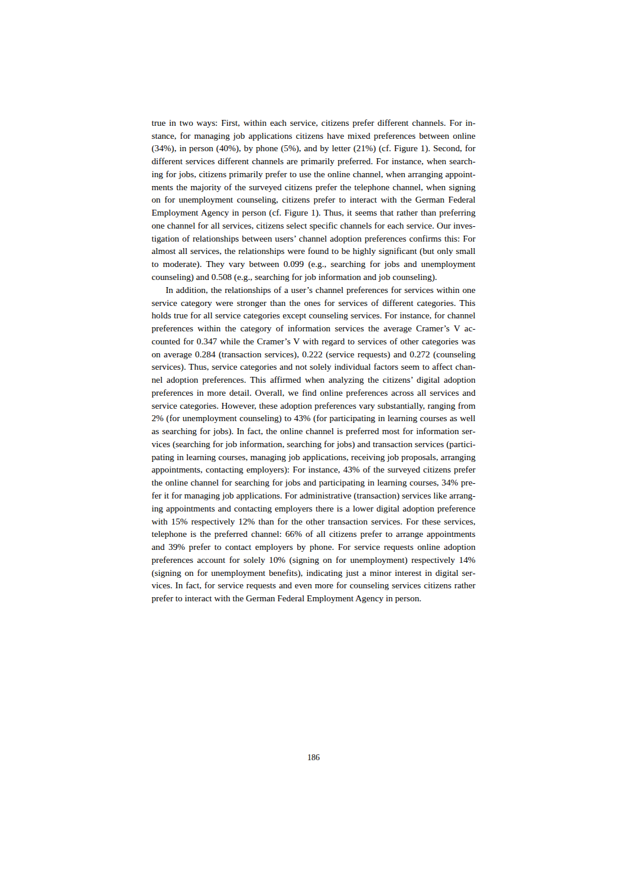true in two ways: First, within each service, citizens prefer different channels. For instance, for managing job applications citizens have mixed preferences between online (34%), in person (40%), by phone (5%), and by letter (21%) (cf. Figure 1). Second, for different services different channels are primarily preferred. For instance, when searching for jobs, citizens primarily prefer to use the online channel, when arranging appointments the majority of the surveyed citizens prefer the telephone channel, when signing on for unemployment counseling, citizens prefer to interact with the German Federal Employment Agency in person (cf. Figure 1). Thus, it seems that rather than preferring one channel for all services, citizens select specific channels for each service. Our investigation of relationships between users’ channel adoption preferences confirms this: For almost all services, the relationships were found to be highly significant (but only small to moderate). They vary between 0.099 (e.g., searching for jobs and unemployment counseling) and 0.508 (e.g., searching for job information and job counseling).
In addition, the relationships of a user’s channel preferences for services within one service category were stronger than the ones for services of different categories. This holds true for all service categories except counseling services. For instance, for channel preferences within the category of information services the average Cramer’s V accounted for 0.347 while the Cramer’s V with regard to services of other categories was on average 0.284 (transaction services), 0.222 (service requests) and 0.272 (counseling services). Thus, service categories and not solely individual factors seem to affect channel adoption preferences. This affirmed when analyzing the citizens’ digital adoption preferences in more detail. Overall, we find online preferences across all services and service categories. However, these adoption preferences vary substantially, ranging from 2% (for unemployment counseling) to 43% (for participating in learning courses as well as searching for jobs). In fact, the online channel is preferred most for information services (searching for job information, searching for jobs) and transaction services (participating in learning courses, managing job applications, receiving job proposals, arranging appointments, contacting employers): For instance, 43% of the surveyed citizens prefer the online channel for searching for jobs and participating in learning courses, 34% prefer it for managing job applications. For administrative (transaction) services like arranging appointments and contacting employers there is a lower digital adoption preference with 15% respectively 12% than for the other transaction services. For these services, telephone is the preferred channel: 66% of all citizens prefer to arrange appointments and 39% prefer to contact employers by phone. For service requests online adoption preferences account for solely 10% (signing on for unemployment) respectively 14% (signing on for unemployment benefits), indicating just a minor interest in digital services. In fact, for service requests and even more for counseling services citizens rather prefer to interact with the German Federal Employment Agency in person.
186